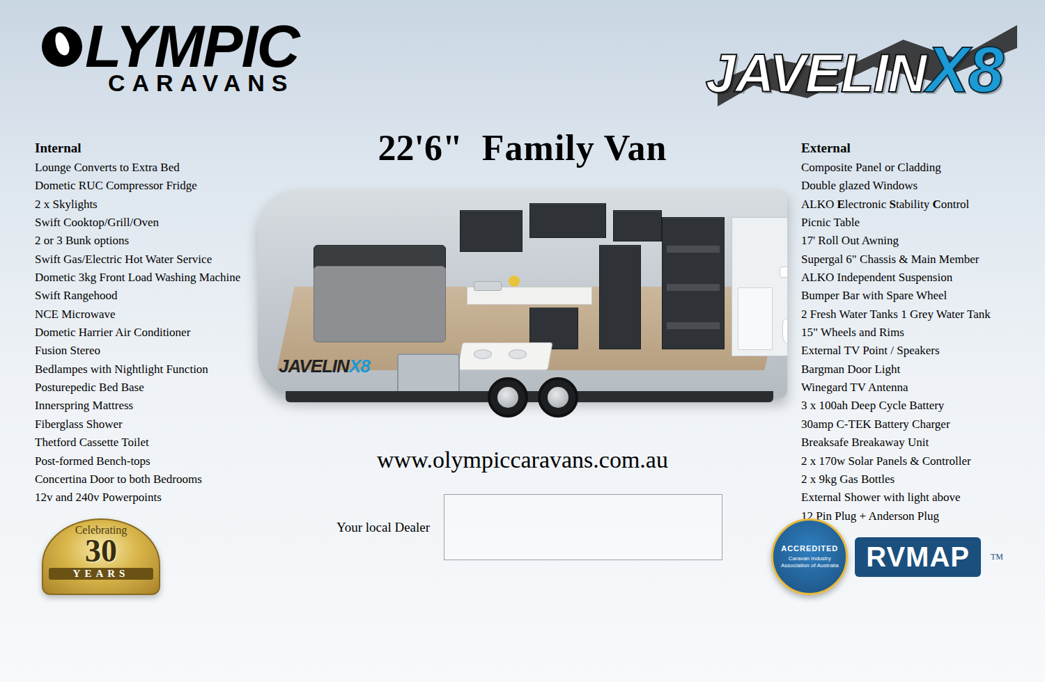LYMPIC
CARAVANS
JAVELINX8
22'6" Family Van
Internal
Lounge Converts to Extra Bed
Dometic RUC Compressor Fridge
2 x Skylights
Swift Cooktop/Grill/Oven
2 or 3 Bunk options
Swift Gas/Electric Hot Water Service
Dometic 3kg Front Load Washing Machine
Swift Rangehood
NCE Microwave
Dometic Harrier Air Conditioner
Fusion Stereo
Bedlampes with Nightlight Function
Posturepedic Bed Base
Innerspring Mattress
Fiberglass Shower
Thetford Cassette Toilet
Post-formed Bench-tops
Concertina Door to both Bedrooms
12v and 240v Powerpoints
JAVELINX8
www.olympiccaravans.com.au
Your local Dealer
External
Composite Panel or Cladding
Double glazed Windows
ALKO Electronic Stability Control
Picnic Table
17' Roll Out Awning
Supergal 6" Chassis & Main Member
ALKO Independent Suspension
Bumper Bar with Spare Wheel
2 Fresh Water Tanks 1 Grey Water Tank
15" Wheels and Rims
External TV Point / Speakers
Bargman Door Light
Winegard TV Antenna
3 x 100ah Deep Cycle Battery
30amp C-TEK Battery Charger
Breaksafe Breakaway Unit
2 x 170w Solar Panels & Controller
2 x 9kg Gas Bottles
External Shower with light above
12 Pin Plug + Anderson Plug
Celebrating
30
YEARS
ACCREDITED
Caravan Industry
Association of Australia
RVMAP
TM